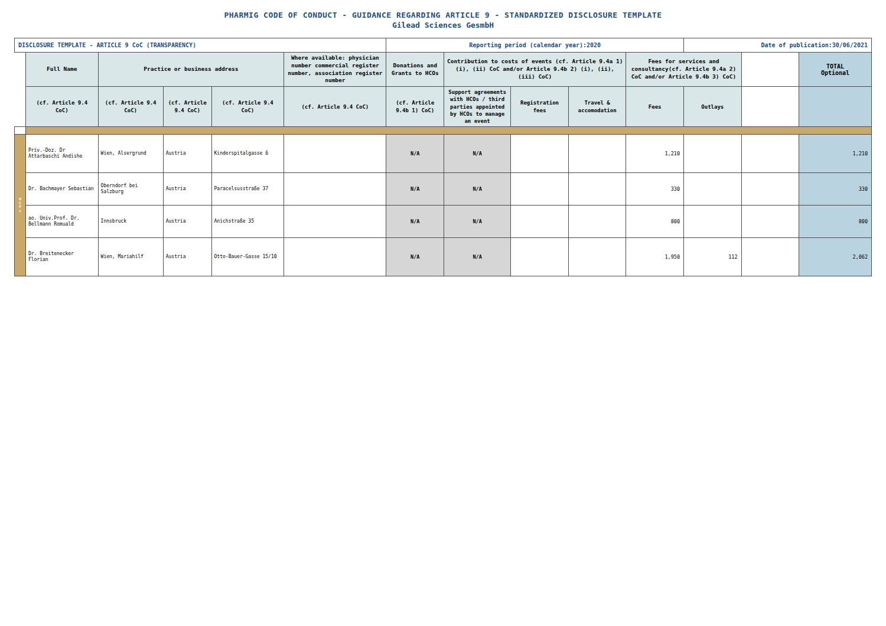PHARMIG CODE OF CONDUCT - GUIDANCE REGARDING ARTICLE 9 - STANDARDIZED DISCLOSURE TEMPLATE
Gilead Sciences GesmbH
| DISCLOSURE TEMPLATE - ARTICLE 9 CoC (TRANSPARENCY) | Reporting period (calendar year):2020 | Date of publication:30/06/2021 |
| | Full Name | Practice or business address | Where available: physician number commercial register number, association register number | Donations and Grants to HCOs | Contribution to costs of events (cf. Article 9.4a 1) (i), (ii) CoC and/or Article 9.4b 2) (i), (ii), (iii) CoC) | Fees for services and consultancy(cf. Article 9.4a 2) CoC and/or Article 9.4b 3) CoC) | | TOTAL Optional |
| | (cf. Article 9.4 CoC) | (cf. Article 9.4 CoC) | (cf. Article 9.4 CoC) | (cf. Article 9.4 CoC) | (cf. Article 9.4 CoC) | (cf. Article 9.4b 1) CoC) | Support agreements with HCOs / third parties appointed by HCOs to manage an event | Registration fees | Travel & accomodation | Fees | Outlays | | |
| H C P s | Priv.-Doz. Dr Attarbaschi Andishe | Wien, Alsergrund | Austria | Kinderspitalgasse 6 | | N/A | N/A | | | 1,210 | | | 1,210 |
| Dr. Bachmayer Sebastian | Oberndorf bei Salzburg | Austria | Paracelsusstraße 37 | | N/A | N/A | | | 330 | | | 330 |
| ao. Univ.Prof. Dr. Bellmann Romuald | Innsbruck | Austria | Anichstraße 35 | | N/A | N/A | | | 800 | | | 800 |
| Dr. Breitenecker Florian | Wien, Mariahilf | Austria | Otto-Bauer-Gasse 15/10 | | N/A | N/A | | | 1,950 | 112 | | 2,062 |